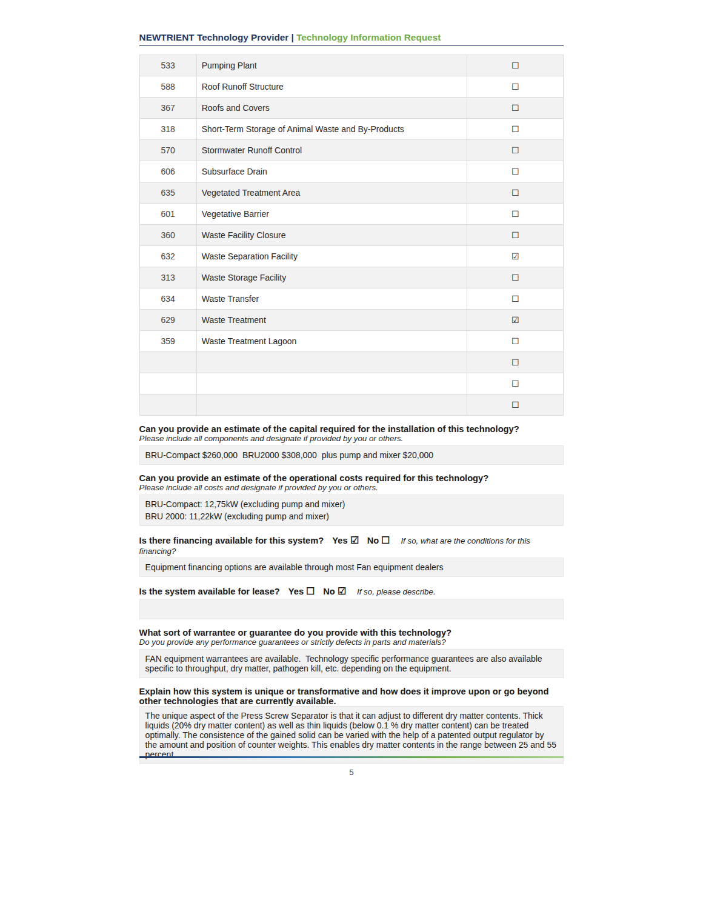NEWTRIENT Technology Provider | Technology Information Request
| 533 | Pumping Plant | ☐ |
| 588 | Roof Runoff Structure | ☐ |
| 367 | Roofs and Covers | ☐ |
| 318 | Short-Term Storage of Animal Waste and By-Products | ☐ |
| 570 | Stormwater Runoff Control | ☐ |
| 606 | Subsurface Drain | ☐ |
| 635 | Vegetated Treatment Area | ☐ |
| 601 | Vegetative Barrier | ☐ |
| 360 | Waste Facility Closure | ☐ |
| 632 | Waste Separation Facility | ☑ |
| 313 | Waste Storage Facility | ☐ |
| 634 | Waste Transfer | ☐ |
| 629 | Waste Treatment | ☑ |
| 359 | Waste Treatment Lagoon | ☐ |
| | | ☐ |
| | | ☐ |
| | | ☐ |
Can you provide an estimate of the capital required for the installation of this technology?
Please include all components and designate if provided by you or others.
BRU-Compact $260,000 BRU2000 $308,000 plus pump and mixer $20,000
Can you provide an estimate of the operational costs required for this technology?
Please include all costs and designate if provided by you or others.
BRU-Compact: 12,75kW (excluding pump and mixer)
BRU 2000: 11,22kW (excluding pump and mixer)
Is there financing available for this system? Yes ☑ No ☐ If so, what are the conditions for this financing?
Equipment financing options are available through most Fan equipment dealers
Is the system available for lease? Yes ☐ No ☑ If so, please describe.
What sort of warrantee or guarantee do you provide with this technology?
Do you provide any performance guarantees or strictly defects in parts and materials?
FAN equipment warrantees are available. Technology specific performance guarantees are also available specific to throughput, dry matter, pathogen kill, etc. depending on the equipment.
Explain how this system is unique or transformative and how does it improve upon or go beyond other technologies that are currently available.
The unique aspect of the Press Screw Separator is that it can adjust to different dry matter contents. Thick liquids (20% dry matter content) as well as thin liquids (below 0.1 % dry matter content) can be treated optimally. The consistence of the gained solid can be varied with the help of a patented output regulator by the amount and position of counter weights. This enables dry matter contents in the range between 25 and 55 percent.
5